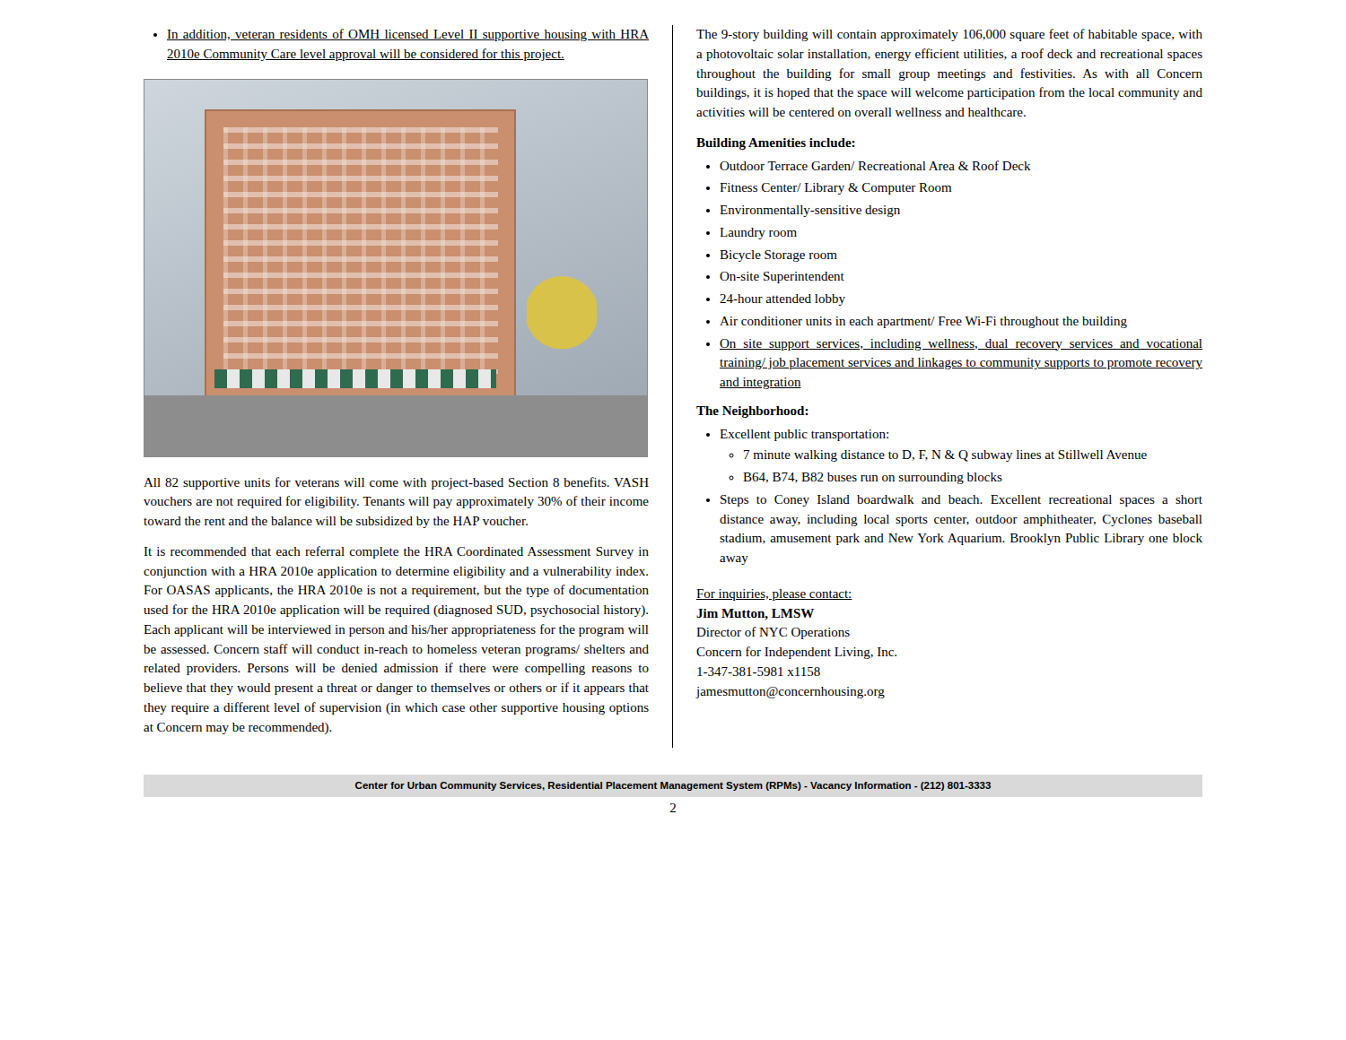In addition, veteran residents of OMH licensed Level II supportive housing with HRA 2010e Community Care level approval will be considered for this project.
All 82 supportive units for veterans will come with project-based Section 8 benefits. VASH vouchers are not required for eligibility. Tenants will pay approximately 30% of their income toward the rent and the balance will be subsidized by the HAP voucher.
It is recommended that each referral complete the HRA Coordinated Assessment Survey in conjunction with a HRA 2010e application to determine eligibility and a vulnerability index. For OASAS applicants, the HRA 2010e is not a requirement, but the type of documentation used for the HRA 2010e application will be required (diagnosed SUD, psychosocial history). Each applicant will be interviewed in person and his/her appropriateness for the program will be assessed. Concern staff will conduct in-reach to homeless veteran programs/ shelters and related providers. Persons will be denied admission if there were compelling reasons to believe that they would present a threat or danger to themselves or others or if it appears that they require a different level of supervision (in which case other supportive housing options at Concern may be recommended).
The 9-story building will contain approximately 106,000 square feet of habitable space, with a photovoltaic solar installation, energy efficient utilities, a roof deck and recreational spaces throughout the building for small group meetings and festivities. As with all Concern buildings, it is hoped that the space will welcome participation from the local community and activities will be centered on overall wellness and healthcare.
Building Amenities include:
Outdoor Terrace Garden/ Recreational Area & Roof Deck
Fitness Center/ Library & Computer Room
Environmentally-sensitive design
Laundry room
Bicycle Storage room
On-site Superintendent
24-hour attended lobby
Air conditioner units in each apartment/ Free Wi-Fi throughout the building
On site support services, including wellness, dual recovery services and vocational training/ job placement services and linkages to community supports to promote recovery and integration
The Neighborhood:
Excellent public transportation:
7 minute walking distance to D, F, N & Q subway lines at Stillwell Avenue
B64, B74, B82 buses run on surrounding blocks
Steps to Coney Island boardwalk and beach. Excellent recreational spaces a short distance away, including local sports center, outdoor amphitheater, Cyclones baseball stadium, amusement park and New York Aquarium. Brooklyn Public Library one block away
For inquiries, please contact:
Jim Mutton, LMSW
Director of NYC Operations
Concern for Independent Living, Inc.
1-347-381-5981 x1158
jamesmutton@concernhousing.org
Center for Urban Community Services, Residential Placement Management System (RPMs) - Vacancy Information - (212) 801-3333
2